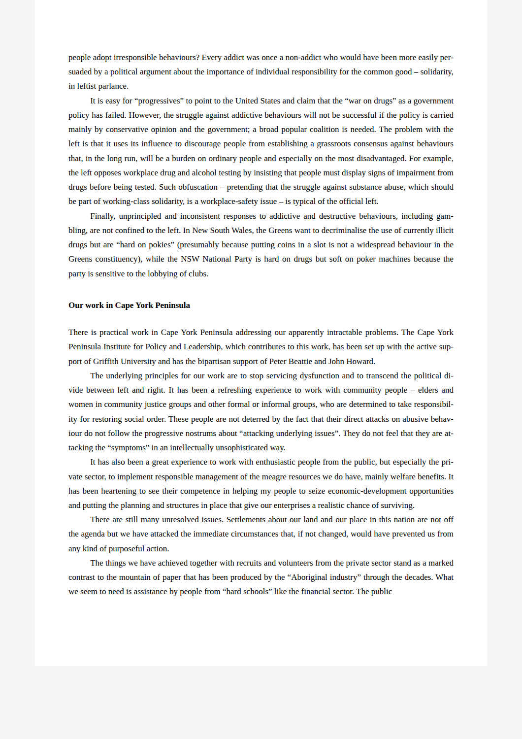people adopt irresponsible behaviours? Every addict was once a non-addict who would have been more easily persuaded by a political argument about the importance of individual responsibility for the common good – solidarity, in leftist parlance.
It is easy for “progressives” to point to the United States and claim that the “war on drugs” as a government policy has failed. However, the struggle against addictive behaviours will not be successful if the policy is carried mainly by conservative opinion and the government; a broad popular coalition is needed. The problem with the left is that it uses its influence to discourage people from establishing a grassroots consensus against behaviours that, in the long run, will be a burden on ordinary people and especially on the most disadvantaged. For example, the left opposes workplace drug and alcohol testing by insisting that people must display signs of impairment from drugs before being tested. Such obfuscation – pretending that the struggle against substance abuse, which should be part of working-class solidarity, is a workplace-safety issue – is typical of the official left.
Finally, unprincipled and inconsistent responses to addictive and destructive behaviours, including gambling, are not confined to the left. In New South Wales, the Greens want to decriminalise the use of currently illicit drugs but are “hard on pokies” (presumably because putting coins in a slot is not a widespread behaviour in the Greens constituency), while the NSW National Party is hard on drugs but soft on poker machines because the party is sensitive to the lobbying of clubs.
Our work in Cape York Peninsula
There is practical work in Cape York Peninsula addressing our apparently intractable problems. The Cape York Peninsula Institute for Policy and Leadership, which contributes to this work, has been set up with the active support of Griffith University and has the bipartisan support of Peter Beattie and John Howard.
The underlying principles for our work are to stop servicing dysfunction and to transcend the political divide between left and right. It has been a refreshing experience to work with community people – elders and women in community justice groups and other formal or informal groups, who are determined to take responsibility for restoring social order. These people are not deterred by the fact that their direct attacks on abusive behaviour do not follow the progressive nostrums about “attacking underlying issues”. They do not feel that they are attacking the “symptoms” in an intellectually unsophisticated way.
It has also been a great experience to work with enthusiastic people from the public, but especially the private sector, to implement responsible management of the meagre resources we do have, mainly welfare benefits. It has been heartening to see their competence in helping my people to seize economic-development opportunities and putting the planning and structures in place that give our enterprises a realistic chance of surviving.
There are still many unresolved issues. Settlements about our land and our place in this nation are not off the agenda but we have attacked the immediate circumstances that, if not changed, would have prevented us from any kind of purposeful action.
The things we have achieved together with recruits and volunteers from the private sector stand as a marked contrast to the mountain of paper that has been produced by the “Aboriginal industry” through the decades. What we seem to need is assistance by people from “hard schools” like the financial sector. The public